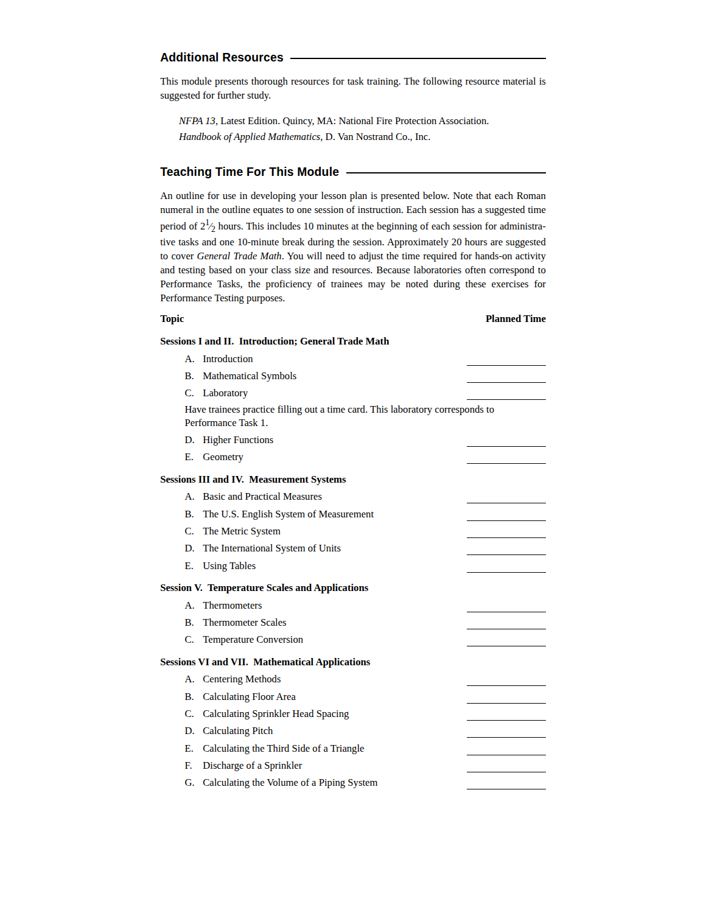Additional Resources
This module presents thorough resources for task training. The following resource material is suggested for further study.
NFPA 13, Latest Edition. Quincy, MA: National Fire Protection Association.
Handbook of Applied Mathematics, D. Van Nostrand Co., Inc.
Teaching Time For This Module
An outline for use in developing your lesson plan is presented below. Note that each Roman numeral in the outline equates to one session of instruction. Each session has a suggested time period of 21⁄2 hours. This includes 10 minutes at the beginning of each session for administrative tasks and one 10-minute break during the session. Approximately 20 hours are suggested to cover General Trade Math. You will need to adjust the time required for hands-on activity and testing based on your class size and resources. Because laboratories often correspond to Performance Tasks, the proficiency of trainees may be noted during these exercises for Performance Testing purposes.
Topic Planned Time
Sessions I and II. Introduction; General Trade Math
A. Introduction
B. Mathematical Symbols
C. Laboratory
Have trainees practice filling out a time card. This laboratory corresponds to Performance Task 1.
D. Higher Functions
E. Geometry
Sessions III and IV. Measurement Systems
A. Basic and Practical Measures
B. The U.S. English System of Measurement
C. The Metric System
D. The International System of Units
E. Using Tables
Session V. Temperature Scales and Applications
A. Thermometers
B. Thermometer Scales
C. Temperature Conversion
Sessions VI and VII. Mathematical Applications
A. Centering Methods
B. Calculating Floor Area
C. Calculating Sprinkler Head Spacing
D. Calculating Pitch
E. Calculating the Third Side of a Triangle
F. Discharge of a Sprinkler
G. Calculating the Volume of a Piping System